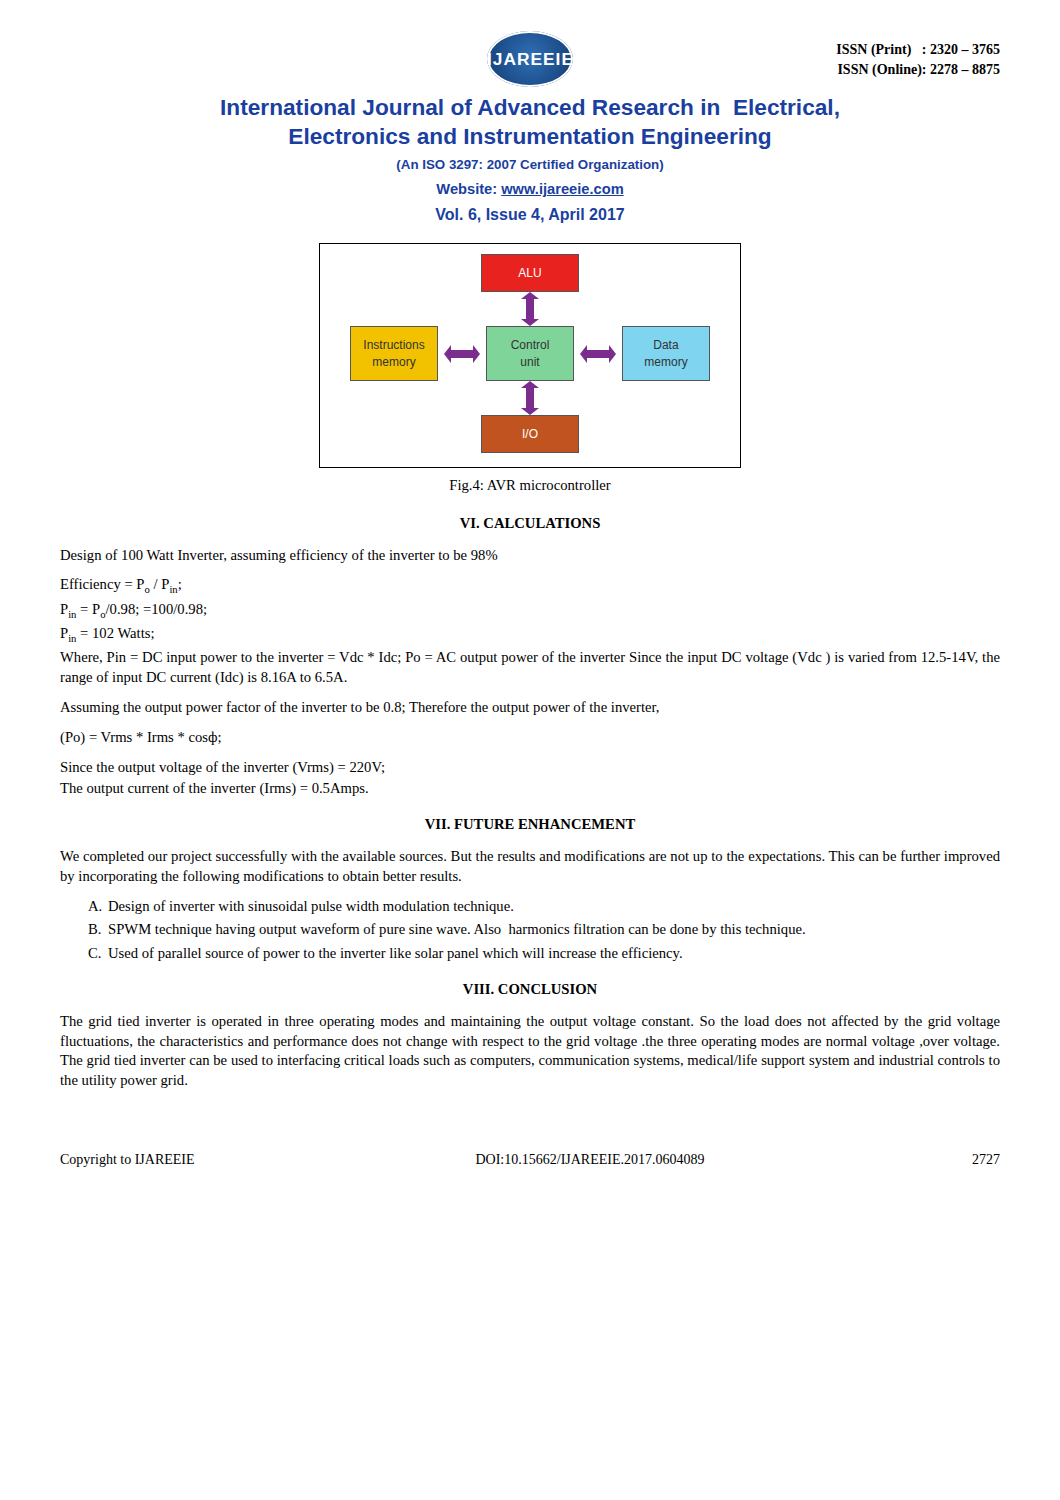ISSN (Print) : 2320 – 3765
ISSN (Online): 2278 – 8875
IJAREEIE
International Journal of Advanced Research in Electrical,
Electronics and Instrumentation Engineering
(An ISO 3297: 2007 Certified Organization)
Website: www.ijareeie.com
Vol. 6, Issue 4, April 2017
ALU
Instructions
memory
Control
unit
Data
memory
I/O
Fig.4: AVR microcontroller
VI. CALCULATIONS
Design of 100 Watt Inverter, assuming efficiency of the inverter to be 98%
Efficiency = Po / Pin;
Pin = Po/0.98; =100/0.98;
Pin = 102 Watts;
Where, Pin = DC input power to the inverter = Vdc * Idc; Po = AC output power of the inverter Since the input DC voltage (Vdc ) is varied from 12.5-14V, the range of input DC current (Idc) is 8.16A to 6.5A.
Assuming the output power factor of the inverter to be 0.8; Therefore the output power of the inverter,
(Po) = Vrms * Irms * cosф;
Since the output voltage of the inverter (Vrms) = 220V;
The output current of the inverter (Irms) = 0.5Amps.
VII. FUTURE ENHANCEMENT
We completed our project successfully with the available sources. But the results and modifications are not up to the expectations. This can be further improved by incorporating the following modifications to obtain better results.
A. Design of inverter with sinusoidal pulse width modulation technique.
B. SPWM technique having output waveform of pure sine wave. Also harmonics filtration can be done by this technique.
C. Used of parallel source of power to the inverter like solar panel which will increase the efficiency.
VIII. CONCLUSION
The grid tied inverter is operated in three operating modes and maintaining the output voltage constant. So the load does not affected by the grid voltage fluctuations, the characteristics and performance does not change with respect to the grid voltage .the three operating modes are normal voltage ,over voltage. The grid tied inverter can be used to interfacing critical loads such as computers, communication systems, medical/life support system and industrial controls to the utility power grid.
Copyright to IJAREEIE
DOI:10.15662/IJAREEIE.2017.0604089
2727